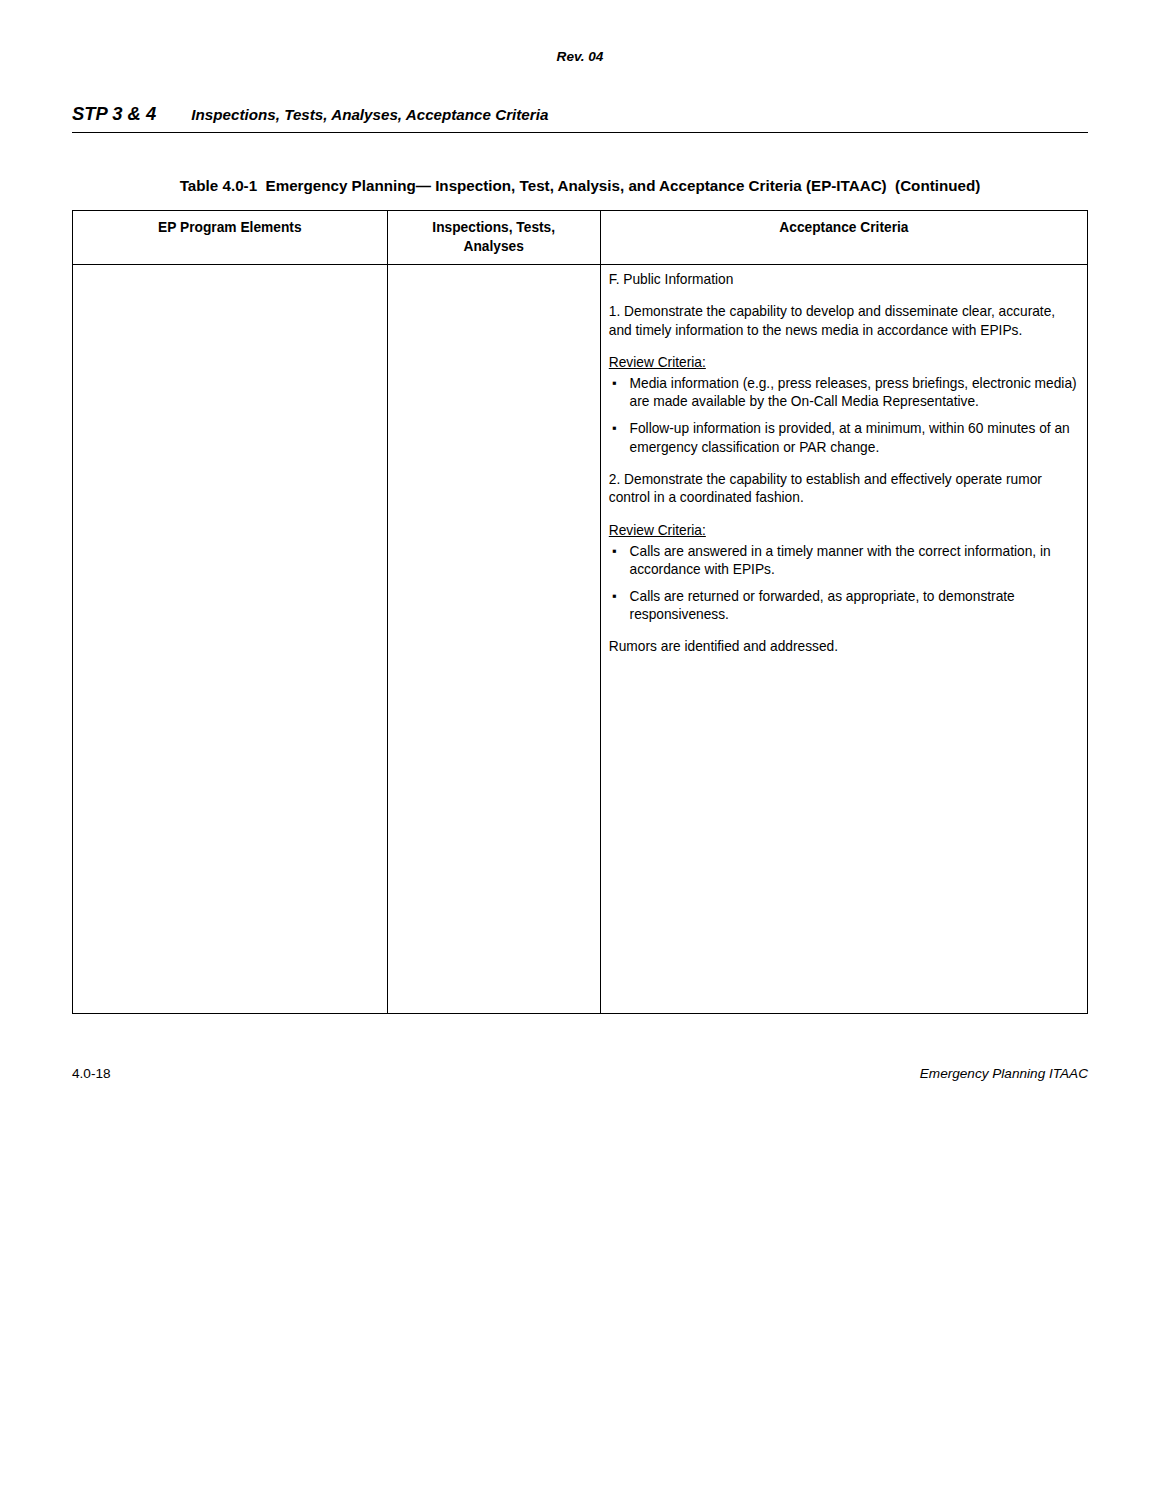Rev. 04
STP 3 & 4 Inspections, Tests, Analyses, Acceptance Criteria
Table 4.0-1 Emergency Planning— Inspection, Test, Analysis, and Acceptance Criteria (EP-ITAAC) (Continued)
| EP Program Elements | Inspections, Tests, Analyses | Acceptance Criteria |
| --- | --- | --- |
| | | F. Public Information 1. Demonstrate the capability to develop and disseminate clear, accurate, and timely information to the news media in accordance with EPIPs. Review Criteria: Media information (e.g., press releases, press briefings, electronic media) are made available by the On-Call Media Representative. Follow-up information is provided, at a minimum, within 60 minutes of an emergency classification or PAR change. 2. Demonstrate the capability to establish and effectively operate rumor control in a coordinated fashion. Review Criteria: Calls are answered in a timely manner with the correct information, in accordance with EPIPs. Calls are returned or forwarded, as appropriate, to demonstrate responsiveness. Rumors are identified and addressed. |
4.0-18 Emergency Planning ITAAC